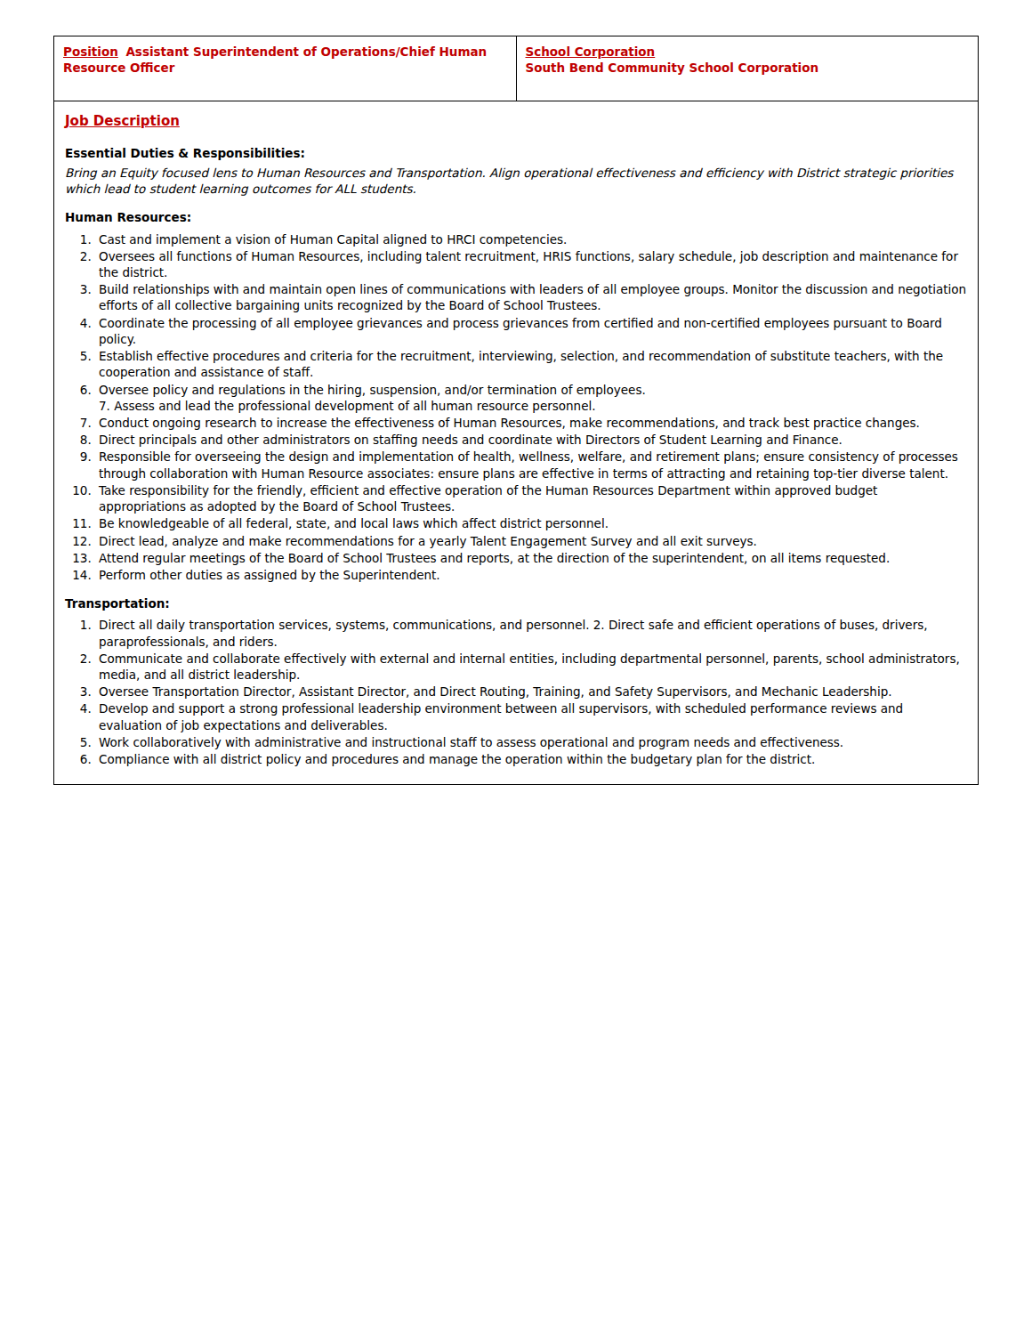| Position Assistant Superintendent of Operations/Chief Human Resource Officer | School Corporation South Bend Community School Corporation |
Job Description
Essential Duties & Responsibilities:
Bring an Equity focused lens to Human Resources and Transportation. Align operational effectiveness and efficiency with District strategic priorities which lead to student learning outcomes for ALL students.
Human Resources:
Cast and implement a vision of Human Capital aligned to HRCI competencies.
Oversees all functions of Human Resources, including talent recruitment, HRIS functions, salary schedule, job description and maintenance for the district.
Build relationships with and maintain open lines of communications with leaders of all employee groups. Monitor the discussion and negotiation efforts of all collective bargaining units recognized by the Board of School Trustees.
Coordinate the processing of all employee grievances and process grievances from certified and non-certified employees pursuant to Board policy.
Establish effective procedures and criteria for the recruitment, interviewing, selection, and recommendation of substitute teachers, with the cooperation and assistance of staff.
Oversee policy and regulations in the hiring, suspension, and/or termination of employees.
7. Assess and lead the professional development of all human resource personnel.
Conduct ongoing research to increase the effectiveness of Human Resources, make recommendations, and track best practice changes.
Direct principals and other administrators on staffing needs and coordinate with Directors of Student Learning and Finance.
Responsible for overseeing the design and implementation of health, wellness, welfare, and retirement plans; ensure consistency of processes through collaboration with Human Resource associates: ensure plans are effective in terms of attracting and retaining top-tier diverse talent.
Take responsibility for the friendly, efficient and effective operation of the Human Resources Department within approved budget appropriations as adopted by the Board of School Trustees.
Be knowledgeable of all federal, state, and local laws which affect district personnel.
Direct lead, analyze and make recommendations for a yearly Talent Engagement Survey and all exit surveys.
Attend regular meetings of the Board of School Trustees and reports, at the direction of the superintendent, on all items requested.
Perform other duties as assigned by the Superintendent.
Transportation:
Direct all daily transportation services, systems, communications, and personnel. 2. Direct safe and efficient operations of buses, drivers, paraprofessionals, and riders.
Communicate and collaborate effectively with external and internal entities, including departmental personnel, parents, school administrators, media, and all district leadership.
Oversee Transportation Director, Assistant Director, and Direct Routing, Training, and Safety Supervisors, and Mechanic Leadership.
Develop and support a strong professional leadership environment between all supervisors, with scheduled performance reviews and evaluation of job expectations and deliverables.
Work collaboratively with administrative and instructional staff to assess operational and program needs and effectiveness.
Compliance with all district policy and procedures and manage the operation within the budgetary plan for the district.